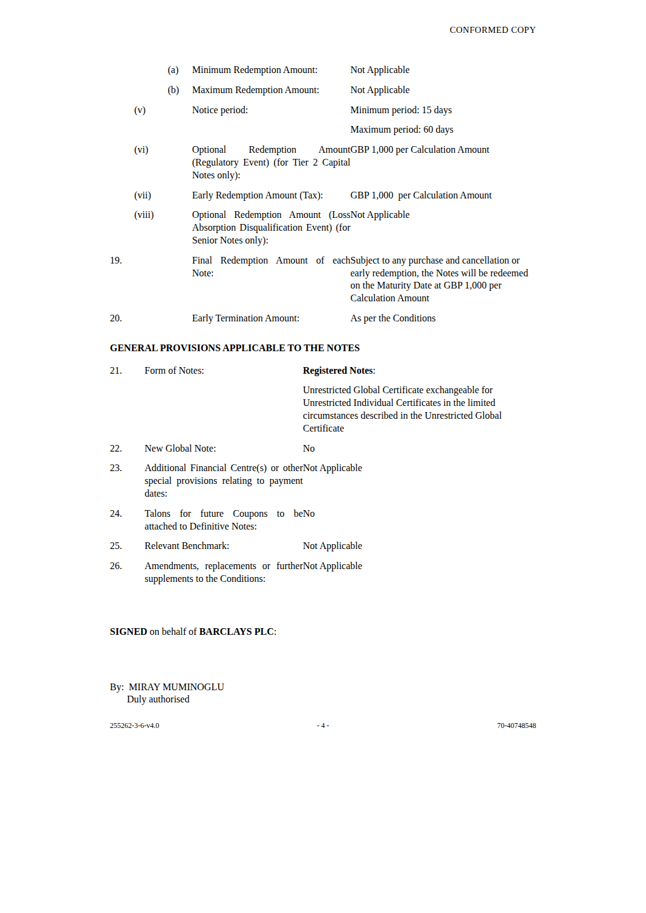CONFORMED COPY
| | | (a) | Minimum Redemption Amount: | Not Applicable |
| | | (b) | Maximum Redemption Amount: | Not Applicable |
| | (v) | | Notice period: | Minimum period: 15 days |
| | | | | Maximum period: 60 days |
| | (vi) | | Optional Redemption Amount (Regulatory Event) (for Tier 2 Capital Notes only): | GBP 1,000 per Calculation Amount |
| | (vii) | | Early Redemption Amount (Tax): | GBP 1,000 per Calculation Amount |
| | (viii) | | Optional Redemption Amount (Loss Absorption Disqualification Event) (for Senior Notes only): | Not Applicable |
| 19. | | Final Redemption Amount of each Note: | Subject to any purchase and cancellation or early redemption, the Notes will be redeemed on the Maturity Date at GBP 1,000 per Calculation Amount |
| 20. | | Early Termination Amount: | As per the Conditions |
GENERAL PROVISIONS APPLICABLE TO THE NOTES
| 21. | | Form of Notes: | Registered Notes : |
| | | | Unrestricted Global Certificate exchangeable for Unrestricted Individual Certificates in the limited circumstances described in the Unrestricted Global Certificate |
| 22. | | New Global Note: | No |
| 23. | | Additional Financial Centre(s) or other special provisions relating to payment dates: | Not Applicable |
| 24. | | Talons for future Coupons to be attached to Definitive Notes: | No |
| 25. | | Relevant Benchmark: | Not Applicable |
| 26. | | Amendments, replacements or further supplements to the Conditions: | Not Applicable |
SIGNED on behalf of BARCLAYS PLC:
By: MIRAY MUMINOGLU
Duly authorised
255262-3-6-v4.0
- 4 -
70-40748548